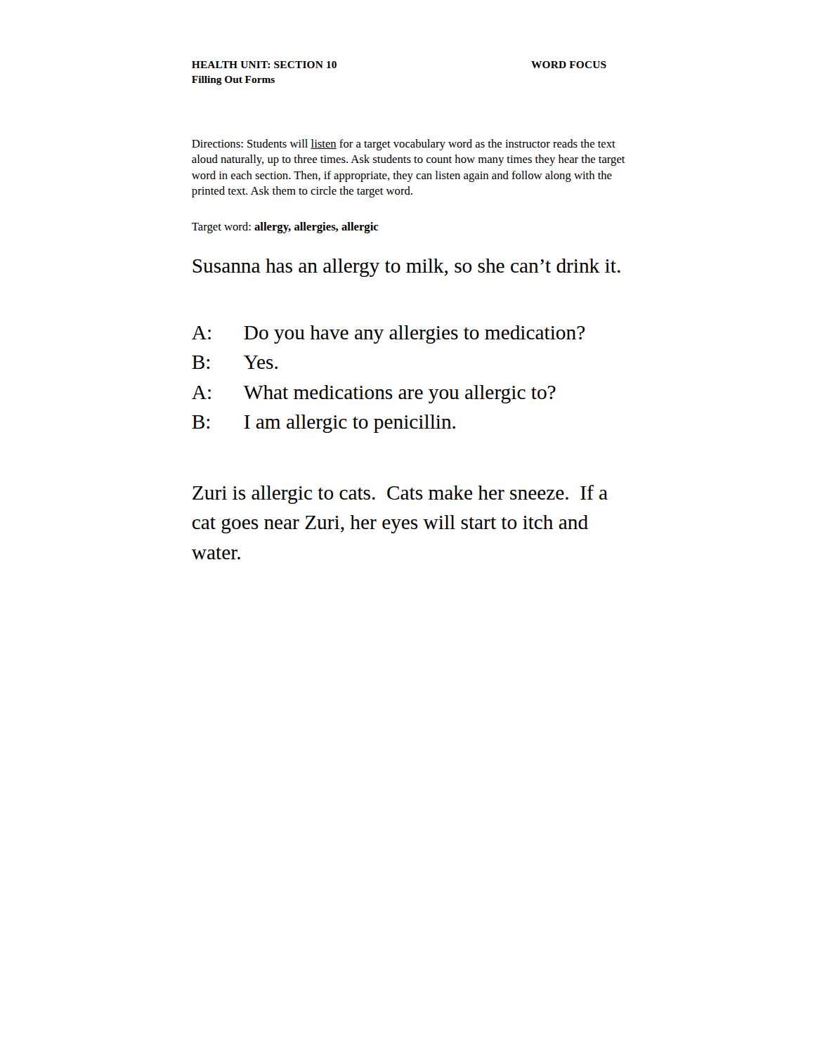HEALTH UNIT: SECTION 10
WORD FOCUS
Filling Out Forms
Directions: Students will listen for a target vocabulary word as the instructor reads the text aloud naturally, up to three times. Ask students to count how many times they hear the target word in each section. Then, if appropriate, they can listen again and follow along with the printed text. Ask them to circle the target word.
Target word: allergy, allergies, allergic
Susanna has an allergy to milk, so she can’t drink it.
A: Do you have any allergies to medication?
B: Yes.
A: What medications are you allergic to?
B: I am allergic to penicillin.
Zuri is allergic to cats. Cats make her sneeze. If a cat goes near Zuri, her eyes will start to itch and water.